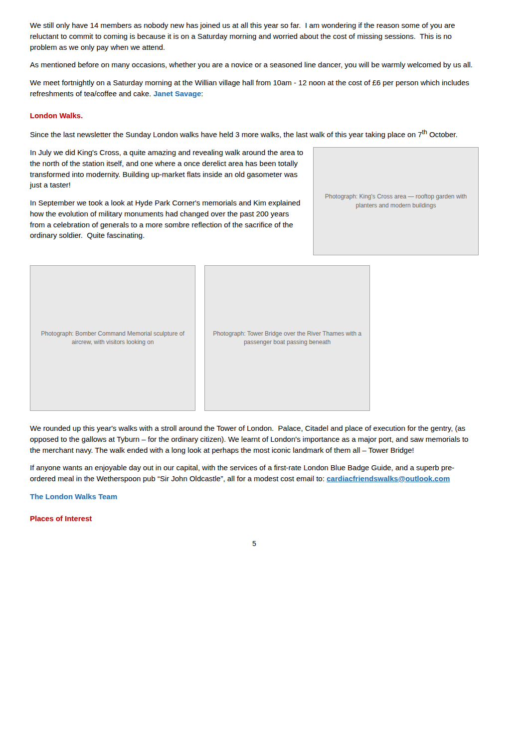We still only have 14 members as nobody new has joined us at all this year so far. I am wondering if the reason some of you are reluctant to commit to coming is because it is on a Saturday morning and worried about the cost of missing sessions. This is no problem as we only pay when we attend.
As mentioned before on many occasions, whether you are a novice or a seasoned line dancer, you will be warmly welcomed by us all.
We meet fortnightly on a Saturday morning at the Willian village hall from 10am - 12 noon at the cost of £6 per person which includes refreshments of tea/coffee and cake. Janet Savage:
London Walks.
Since the last newsletter the Sunday London walks have held 3 more walks, the last walk of this year taking place on 7th October.
Photograph: King's Cross area — rooftop garden with planters and modern buildings
In July we did King's Cross, a quite amazing and revealing walk around the area to the north of the station itself, and one where a once derelict area has been totally transformed into modernity. Building up-market flats inside an old gasometer was just a taster!
In September we took a look at Hyde Park Corner's memorials and Kim explained how the evolution of military monuments had changed over the past 200 years from a celebration of generals to a more sombre reflection of the sacrifice of the ordinary soldier. Quite fascinating.
Photograph: Bomber Command Memorial sculpture of aircrew, with visitors looking on
Photograph: Tower Bridge over the River Thames with a passenger boat passing beneath
We rounded up this year's walks with a stroll around the Tower of London. Palace, Citadel and place of execution for the gentry, (as opposed to the gallows at Tyburn – for the ordinary citizen). We learnt of London's importance as a major port, and saw memorials to the merchant navy. The walk ended with a long look at perhaps the most iconic landmark of them all – Tower Bridge!
If anyone wants an enjoyable day out in our capital, with the services of a first-rate London Blue Badge Guide, and a superb pre-ordered meal in the Wetherspoon pub “Sir John Oldcastle”, all for a modest cost email to: cardiacfriendswalks@outlook.com
The London Walks Team
Places of Interest
5